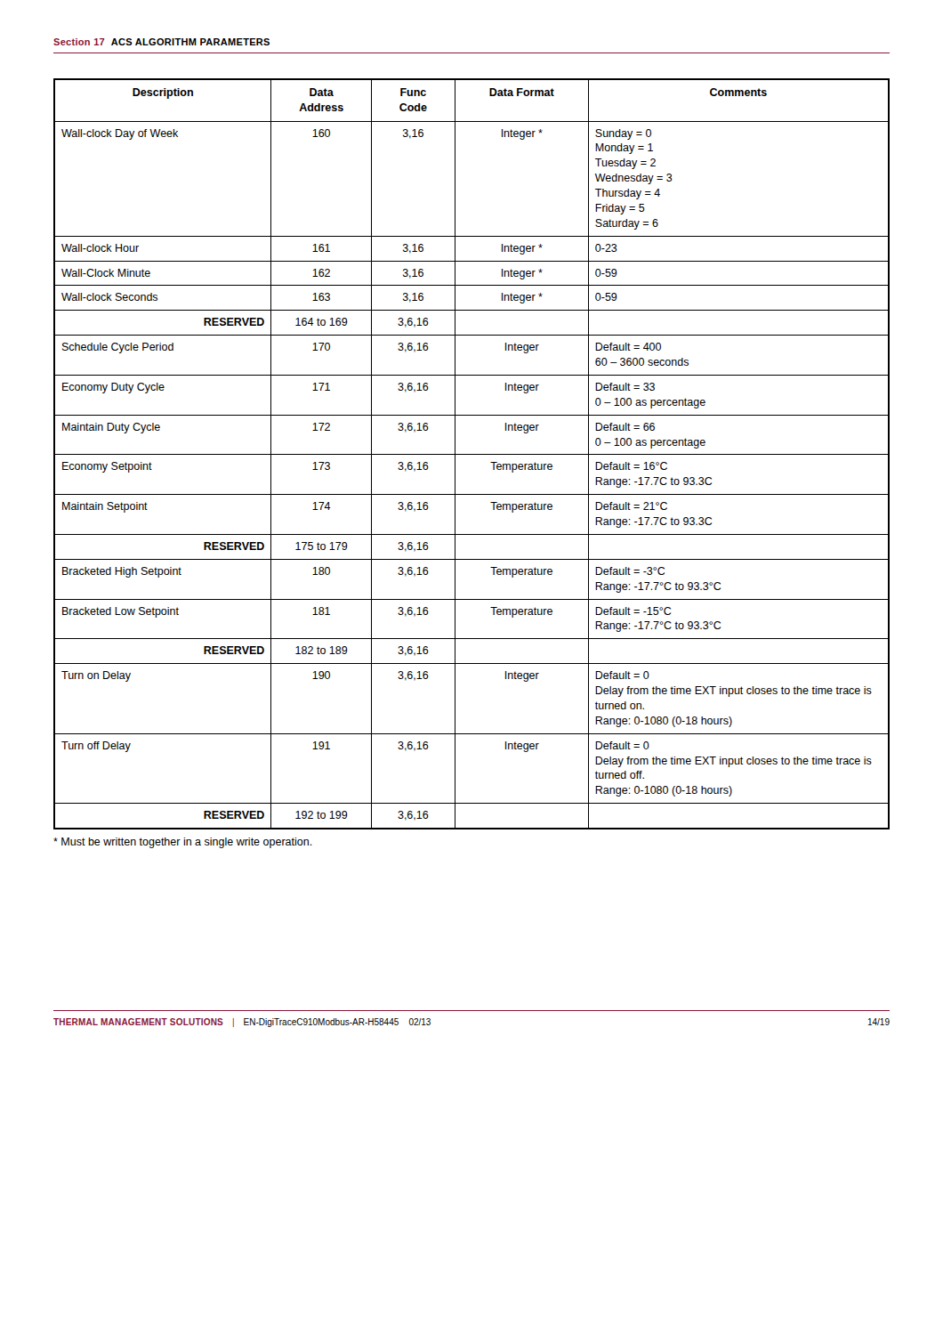Section 17 ACS ALGORITHM PARAMETERS
| Description | Data Address | Func Code | Data Format | Comments |
| --- | --- | --- | --- | --- |
| Wall-clock Day of Week | 160 | 3,16 | Integer * | Sunday = 0 Monday = 1 Tuesday = 2 Wednesday = 3 Thursday = 4 Friday = 5 Saturday = 6 |
| Wall-clock Hour | 161 | 3,16 | Integer * | 0-23 |
| Wall-Clock Minute | 162 | 3,16 | Integer * | 0-59 |
| Wall-clock Seconds | 163 | 3,16 | Integer * | 0-59 |
| RESERVED | 164 to 169 | 3,6,16 | | |
| Schedule Cycle Period | 170 | 3,6,16 | Integer | Default = 400 60 – 3600 seconds |
| Economy Duty Cycle | 171 | 3,6,16 | Integer | Default = 33 0 – 100 as percentage |
| Maintain Duty Cycle | 172 | 3,6,16 | Integer | Default = 66 0 – 100 as percentage |
| Economy Setpoint | 173 | 3,6,16 | Temperature | Default = 16°C Range: -17.7C to 93.3C |
| Maintain Setpoint | 174 | 3,6,16 | Temperature | Default = 21°C Range: -17.7C to 93.3C |
| RESERVED | 175 to 179 | 3,6,16 | | |
| Bracketed High Setpoint | 180 | 3,6,16 | Temperature | Default = -3°C Range: -17.7°C to 93.3°C |
| Bracketed Low Setpoint | 181 | 3,6,16 | Temperature | Default = -15°C Range: -17.7°C to 93.3°C |
| RESERVED | 182 to 189 | 3,6,16 | | |
| Turn on Delay | 190 | 3,6,16 | Integer | Default = 0 Delay from the time EXT input closes to the time trace is turned on. Range: 0-1080 (0-18 hours) |
| Turn off Delay | 191 | 3,6,16 | Integer | Default = 0 Delay from the time EXT input closes to the time trace is turned off. Range: 0-1080 (0-18 hours) |
| RESERVED | 192 to 199 | 3,6,16 | | |
* Must be written together in a single write operation.
THERMAL MANAGEMENT SOLUTIONS | EN-DigiTraceC910Modbus-AR-H58445 02/13
14/19